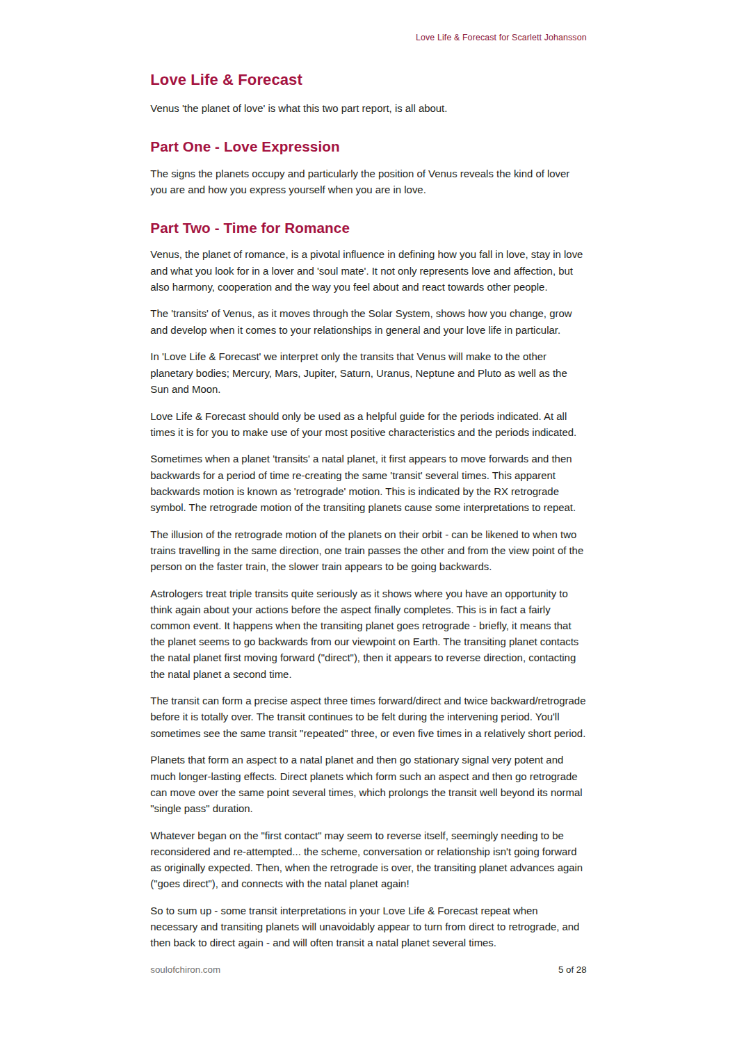Love Life & Forecast for Scarlett Johansson
Love Life & Forecast
Venus 'the planet of love' is what this two part report, is all about.
Part One - Love Expression
The signs the planets occupy and particularly the position of Venus reveals the kind of lover you are and how you express yourself when you are in love.
Part Two - Time for Romance
Venus, the planet of romance, is a pivotal influence in defining how you fall in love, stay in love and what you look for in a lover and 'soul mate'. It not only represents love and affection, but also harmony, cooperation and the way you feel about and react towards other people.
The 'transits' of Venus, as it moves through the Solar System, shows how you change, grow and develop when it comes to your relationships in general and your love life in particular.
In 'Love Life & Forecast' we interpret only the transits that Venus will make to the other planetary bodies; Mercury, Mars, Jupiter, Saturn, Uranus, Neptune and Pluto as well as the Sun and Moon.
Love Life & Forecast should only be used as a helpful guide for the periods indicated. At all times it is for you to make use of your most positive characteristics and the periods indicated.
Sometimes when a planet 'transits' a natal planet, it first appears to move forwards and then backwards for a period of time re-creating the same 'transit' several times. This apparent backwards motion is known as 'retrograde' motion. This is indicated by the RX retrograde symbol. The retrograde motion of the transiting planets cause some interpretations to repeat.
The illusion of the retrograde motion of the planets on their orbit - can be likened to when two trains travelling in the same direction, one train passes the other and from the view point of the person on the faster train, the slower train appears to be going backwards.
Astrologers treat triple transits quite seriously as it shows where you have an opportunity to think again about your actions before the aspect finally completes. This is in fact a fairly common event. It happens when the transiting planet goes retrograde - briefly, it means that the planet seems to go backwards from our viewpoint on Earth. The transiting planet contacts the natal planet first moving forward ("direct"), then it appears to reverse direction, contacting the natal planet a second time.
The transit can form a precise aspect three times forward/direct and twice backward/retrograde before it is totally over. The transit continues to be felt during the intervening period. You'll sometimes see the same transit "repeated" three, or even five times in a relatively short period.
Planets that form an aspect to a natal planet and then go stationary signal very potent and much longer-lasting effects. Direct planets which form such an aspect and then go retrograde can move over the same point several times, which prolongs the transit well beyond its normal "single pass" duration.
Whatever began on the "first contact" may seem to reverse itself, seemingly needing to be reconsidered and re-attempted... the scheme, conversation or relationship isn't going forward as originally expected. Then, when the retrograde is over, the transiting planet advances again ("goes direct"), and connects with the natal planet again!
So to sum up - some transit interpretations in your Love Life & Forecast repeat when necessary and transiting planets will unavoidably appear to turn from direct to retrograde, and then back to direct again - and will often transit a natal planet several times.
soulofchiron.com 5 of 28